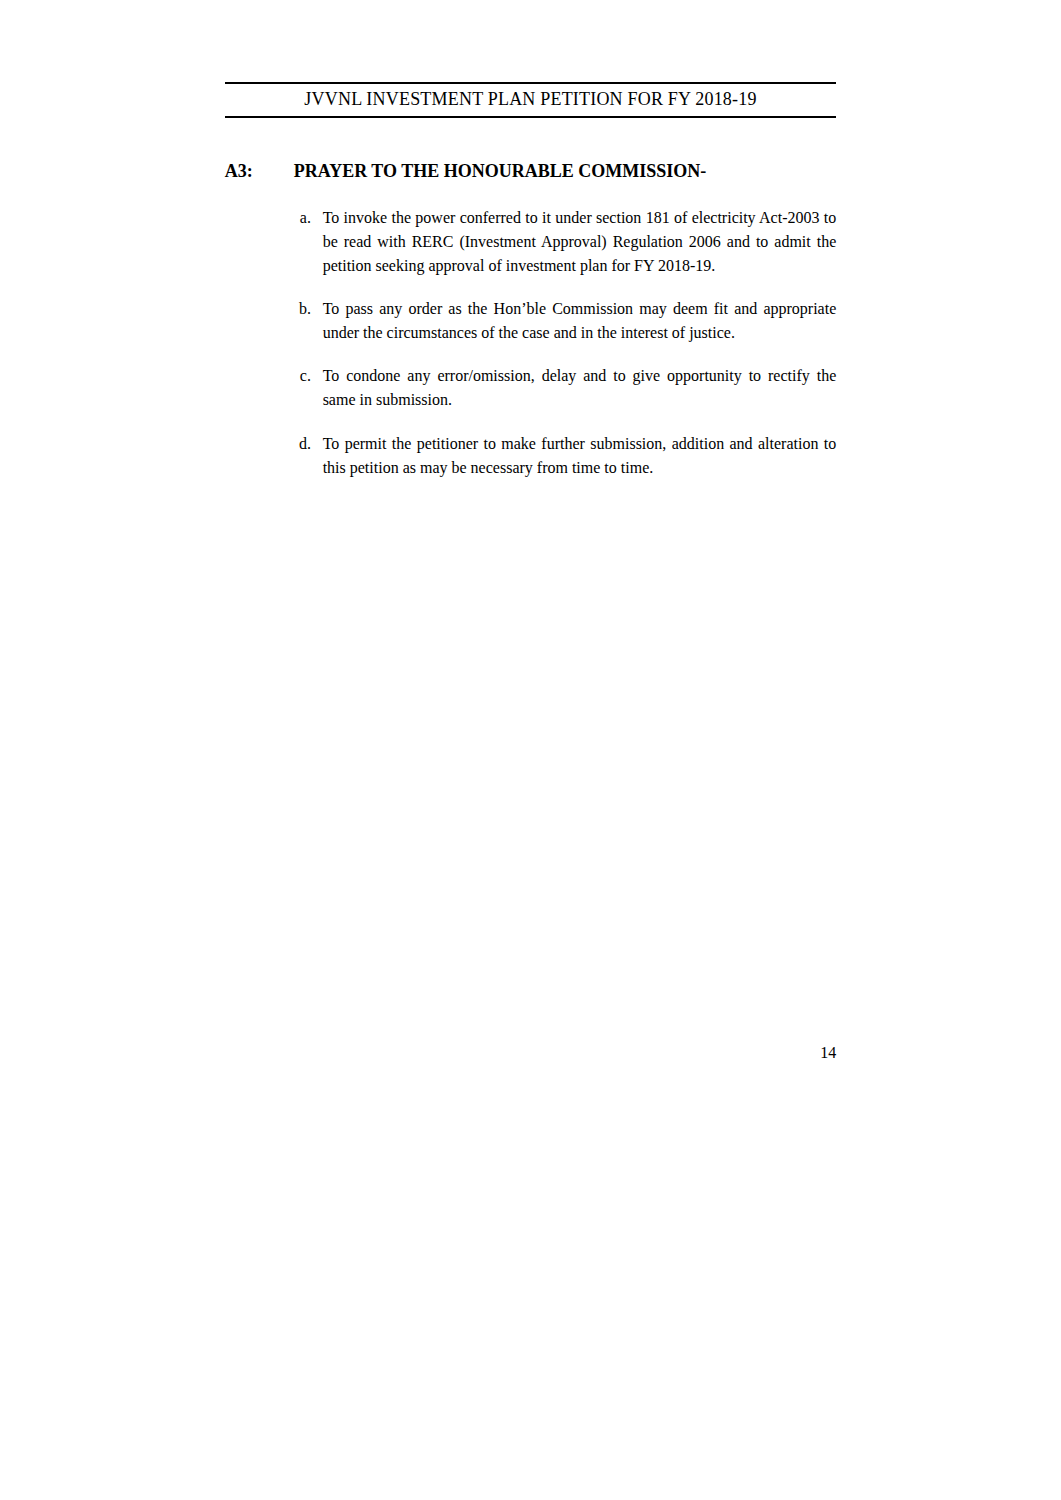JVVNL INVESTMENT PLAN PETITION FOR FY 2018-19
A3:
PRAYER TO THE HONOURABLE COMMISSION-
To invoke the power conferred to it under section 181 of electricity Act-2003 to be read with RERC (Investment Approval) Regulation 2006 and to admit the petition seeking approval of investment plan for FY 2018-19.
To pass any order as the Hon’ble Commission may deem fit and appropriate under the circumstances of the case and in the interest of justice.
To condone any error/omission, delay and to give opportunity to rectify the same in submission.
To permit the petitioner to make further submission, addition and alteration to this petition as may be necessary from time to time.
14